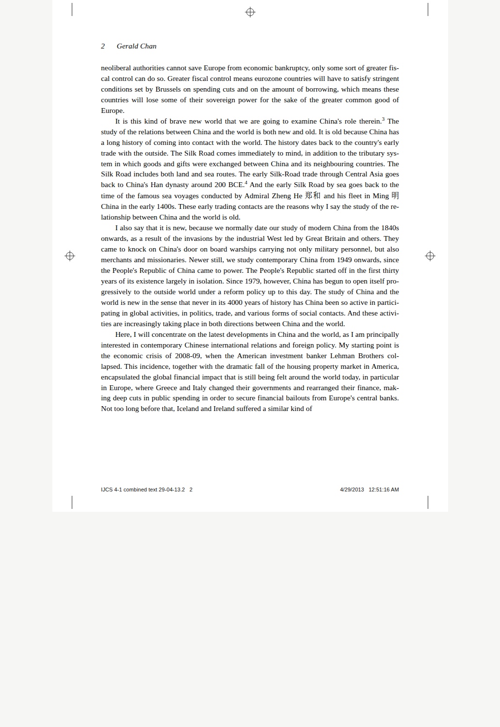2 Gerald Chan
neoliberal authorities cannot save Europe from economic bankruptcy, only some sort of greater fiscal control can do so. Greater fiscal control means eurozone countries will have to satisfy stringent conditions set by Brussels on spending cuts and on the amount of borrowing, which means these countries will lose some of their sovereign power for the sake of the greater common good of Europe.
It is this kind of brave new world that we are going to examine China's role therein.3 The study of the relations between China and the world is both new and old. It is old because China has a long history of coming into contact with the world. The history dates back to the country's early trade with the outside. The Silk Road comes immediately to mind, in addition to the tributary system in which goods and gifts were exchanged between China and its neighbouring countries. The Silk Road includes both land and sea routes. The early Silk-Road trade through Central Asia goes back to China's Han dynasty around 200 BCE.4 And the early Silk Road by sea goes back to the time of the famous sea voyages conducted by Admiral Zheng He 郑和 and his fleet in Ming 明 China in the early 1400s. These early trading contacts are the reasons why I say the study of the relationship between China and the world is old.
I also say that it is new, because we normally date our study of modern China from the 1840s onwards, as a result of the invasions by the industrial West led by Great Britain and others. They came to knock on China's door on board warships carrying not only military personnel, but also merchants and missionaries. Newer still, we study contemporary China from 1949 onwards, since the People's Republic of China came to power. The People's Republic started off in the first thirty years of its existence largely in isolation. Since 1979, however, China has begun to open itself progressively to the outside world under a reform policy up to this day. The study of China and the world is new in the sense that never in its 4000 years of history has China been so active in participating in global activities, in politics, trade, and various forms of social contacts. And these activities are increasingly taking place in both directions between China and the world.
Here, I will concentrate on the latest developments in China and the world, as I am principally interested in contemporary Chinese international relations and foreign policy. My starting point is the economic crisis of 2008-09, when the American investment banker Lehman Brothers collapsed. This incidence, together with the dramatic fall of the housing property market in America, encapsulated the global financial impact that is still being felt around the world today, in particular in Europe, where Greece and Italy changed their governments and rearranged their finance, making deep cuts in public spending in order to secure financial bailouts from Europe's central banks. Not too long before that, Iceland and Ireland suffered a similar kind of
IJCS 4-1 combined text 29-04-13.2 2 4/29/2013 12:51:16 AM